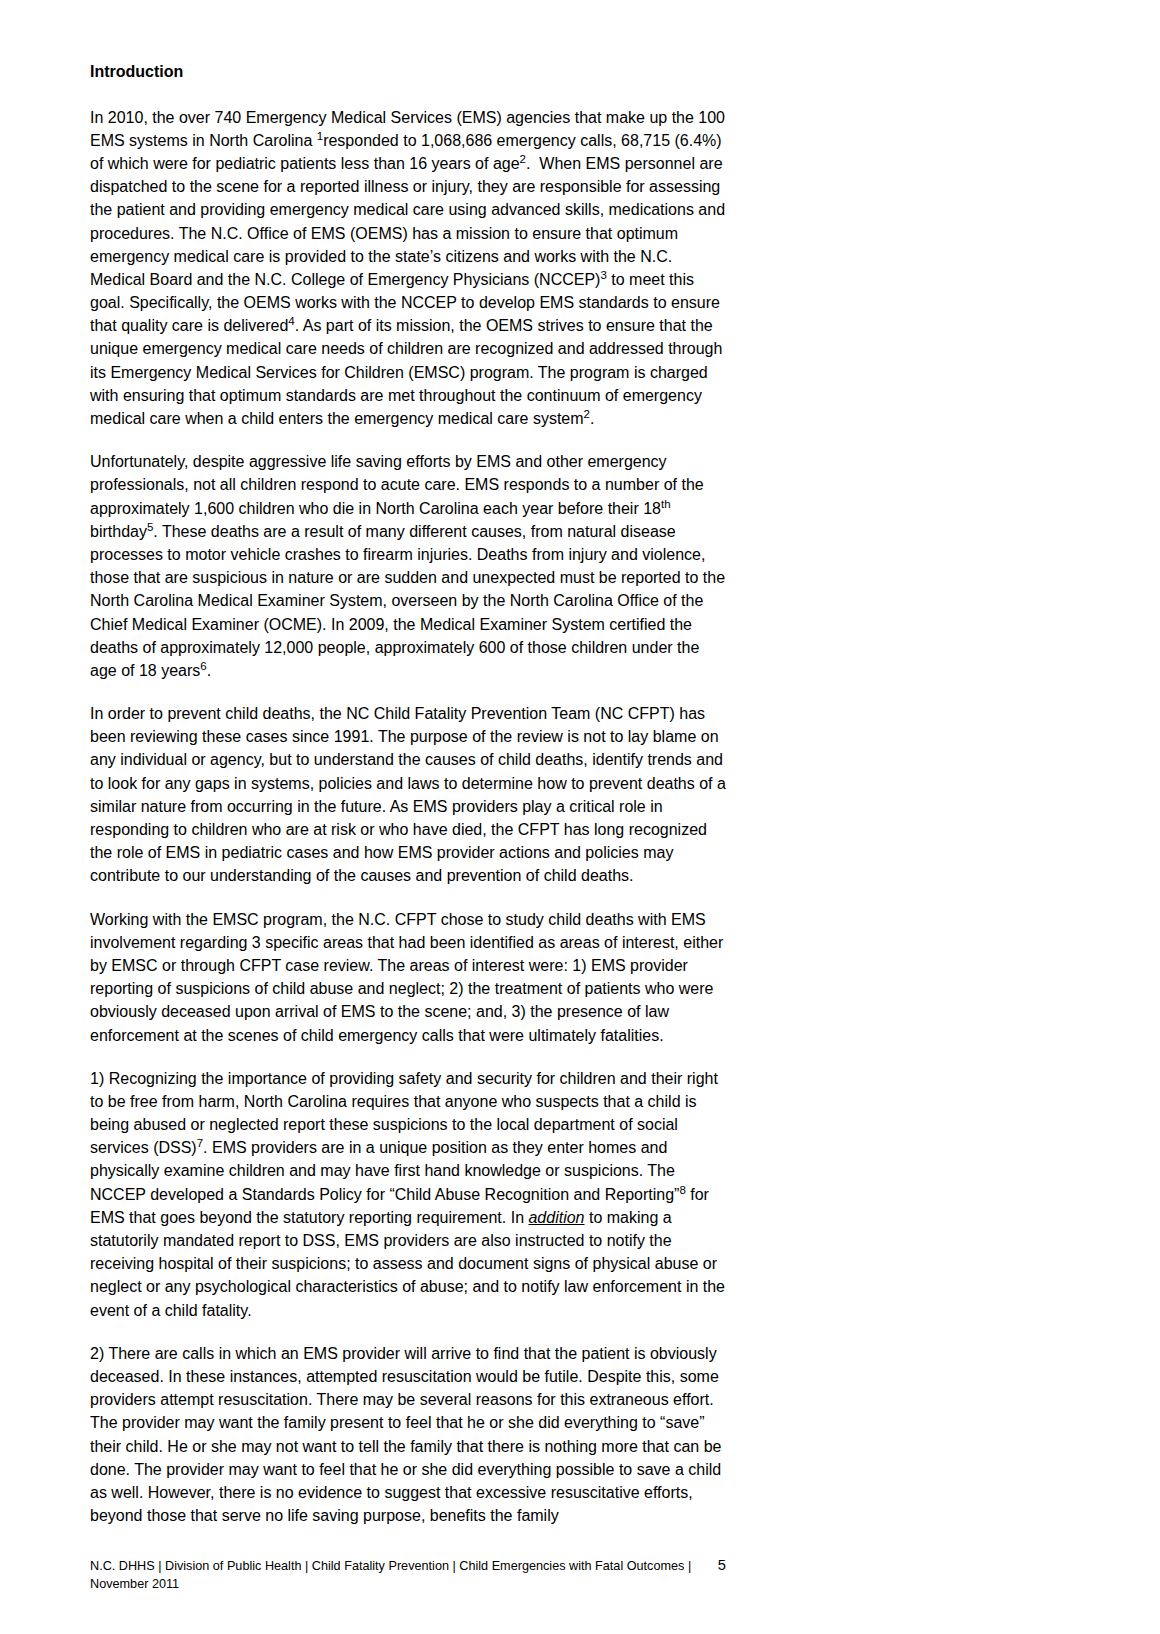Introduction
In 2010, the over 740 Emergency Medical Services (EMS) agencies that make up the 100 EMS systems in North Carolina 1responded to 1,068,686 emergency calls, 68,715 (6.4%) of which were for pediatric patients less than 16 years of age2. When EMS personnel are dispatched to the scene for a reported illness or injury, they are responsible for assessing the patient and providing emergency medical care using advanced skills, medications and procedures. The N.C. Office of EMS (OEMS) has a mission to ensure that optimum emergency medical care is provided to the state’s citizens and works with the N.C. Medical Board and the N.C. College of Emergency Physicians (NCCEP)3 to meet this goal. Specifically, the OEMS works with the NCCEP to develop EMS standards to ensure that quality care is delivered4. As part of its mission, the OEMS strives to ensure that the unique emergency medical care needs of children are recognized and addressed through its Emergency Medical Services for Children (EMSC) program. The program is charged with ensuring that optimum standards are met throughout the continuum of emergency medical care when a child enters the emergency medical care system2.
Unfortunately, despite aggressive life saving efforts by EMS and other emergency professionals, not all children respond to acute care. EMS responds to a number of the approximately 1,600 children who die in North Carolina each year before their 18th birthday5. These deaths are a result of many different causes, from natural disease processes to motor vehicle crashes to firearm injuries. Deaths from injury and violence, those that are suspicious in nature or are sudden and unexpected must be reported to the North Carolina Medical Examiner System, overseen by the North Carolina Office of the Chief Medical Examiner (OCME). In 2009, the Medical Examiner System certified the deaths of approximately 12,000 people, approximately 600 of those children under the age of 18 years6.
In order to prevent child deaths, the NC Child Fatality Prevention Team (NC CFPT) has been reviewing these cases since 1991. The purpose of the review is not to lay blame on any individual or agency, but to understand the causes of child deaths, identify trends and to look for any gaps in systems, policies and laws to determine how to prevent deaths of a similar nature from occurring in the future. As EMS providers play a critical role in responding to children who are at risk or who have died, the CFPT has long recognized the role of EMS in pediatric cases and how EMS provider actions and policies may contribute to our understanding of the causes and prevention of child deaths.
Working with the EMSC program, the N.C. CFPT chose to study child deaths with EMS involvement regarding 3 specific areas that had been identified as areas of interest, either by EMSC or through CFPT case review. The areas of interest were: 1) EMS provider reporting of suspicions of child abuse and neglect; 2) the treatment of patients who were obviously deceased upon arrival of EMS to the scene; and, 3) the presence of law enforcement at the scenes of child emergency calls that were ultimately fatalities.
1) Recognizing the importance of providing safety and security for children and their right to be free from harm, North Carolina requires that anyone who suspects that a child is being abused or neglected report these suspicions to the local department of social services (DSS)7. EMS providers are in a unique position as they enter homes and physically examine children and may have first hand knowledge or suspicions. The NCCEP developed a Standards Policy for “Child Abuse Recognition and Reporting”8 for EMS that goes beyond the statutory reporting requirement. In addition to making a statutorily mandated report to DSS, EMS providers are also instructed to notify the receiving hospital of their suspicions; to assess and document signs of physical abuse or neglect or any psychological characteristics of abuse; and to notify law enforcement in the event of a child fatality.
2) There are calls in which an EMS provider will arrive to find that the patient is obviously deceased. In these instances, attempted resuscitation would be futile. Despite this, some providers attempt resuscitation. There may be several reasons for this extraneous effort. The provider may want the family present to feel that he or she did everything to “save” their child. He or she may not want to tell the family that there is nothing more that can be done. The provider may want to feel that he or she did everything possible to save a child as well. However, there is no evidence to suggest that excessive resuscitative efforts, beyond those that serve no life saving purpose, benefits the family
N.C. DHHS | Division of Public Health | Child Fatality Prevention | Child Emergencies with Fatal Outcomes | November 2011 5